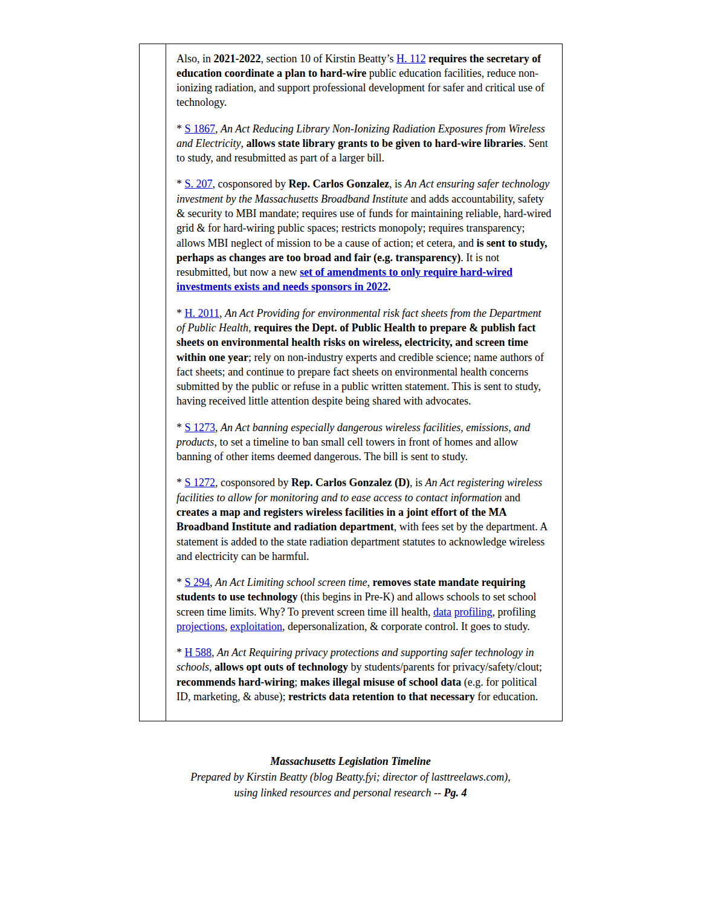Also, in 2021-2022, section 10 of Kirstin Beatty’s H. 112 requires the secretary of education coordinate a plan to hard-wire public education facilities, reduce non-ionizing radiation, and support professional development for safer and critical use of technology.
* S 1867, An Act Reducing Library Non-Ionizing Radiation Exposures from Wireless and Electricity, allows state library grants to be given to hard-wire libraries. Sent to study, and resubmitted as part of a larger bill.
* S. 207, cosponsored by Rep. Carlos Gonzalez, is An Act ensuring safer technology investment by the Massachusetts Broadband Institute and adds accountability, safety & security to MBI mandate; requires use of funds for maintaining reliable, hard-wired grid & for hard-wiring public spaces; restricts monopoly; requires transparency; allows MBI neglect of mission to be a cause of action; et cetera, and is sent to study, perhaps as changes are too broad and fair (e.g. transparency). It is not resubmitted, but now a new set of amendments to only require hard-wired investments exists and needs sponsors in 2022.
* H. 2011, An Act Providing for environmental risk fact sheets from the Department of Public Health, requires the Dept. of Public Health to prepare & publish fact sheets on environmental health risks on wireless, electricity, and screen time within one year; rely on non-industry experts and credible science; name authors of fact sheets; and continue to prepare fact sheets on environmental health concerns submitted by the public or refuse in a public written statement. This is sent to study, having received little attention despite being shared with advocates.
* S 1273, An Act banning especially dangerous wireless facilities, emissions, and products, to set a timeline to ban small cell towers in front of homes and allow banning of other items deemed dangerous. The bill is sent to study.
* S 1272, cosponsored by Rep. Carlos Gonzalez (D), is An Act registering wireless facilities to allow for monitoring and to ease access to contact information and creates a map and registers wireless facilities in a joint effort of the MA Broadband Institute and radiation department, with fees set by the department. A statement is added to the state radiation department statutes to acknowledge wireless and electricity can be harmful.
* S 294, An Act Limiting school screen time, removes state mandate requiring students to use technology (this begins in Pre-K) and allows schools to set school screen time limits. Why? To prevent screen time ill health, data profiling, profiling projections, exploitation, depersonalization, & corporate control. It goes to study.
* H 588, An Act Requiring privacy protections and supporting safer technology in schools, allows opt outs of technology by students/parents for privacy/safety/clout; recommends hard-wiring; makes illegal misuse of school data (e.g. for political ID, marketing, & abuse); restricts data retention to that necessary for education.
Massachusetts Legislation Timeline
Prepared by Kirstin Beatty (blog Beatty.fyi; director of lasttreelaws.com),
using linked resources and personal research -- Pg. 4